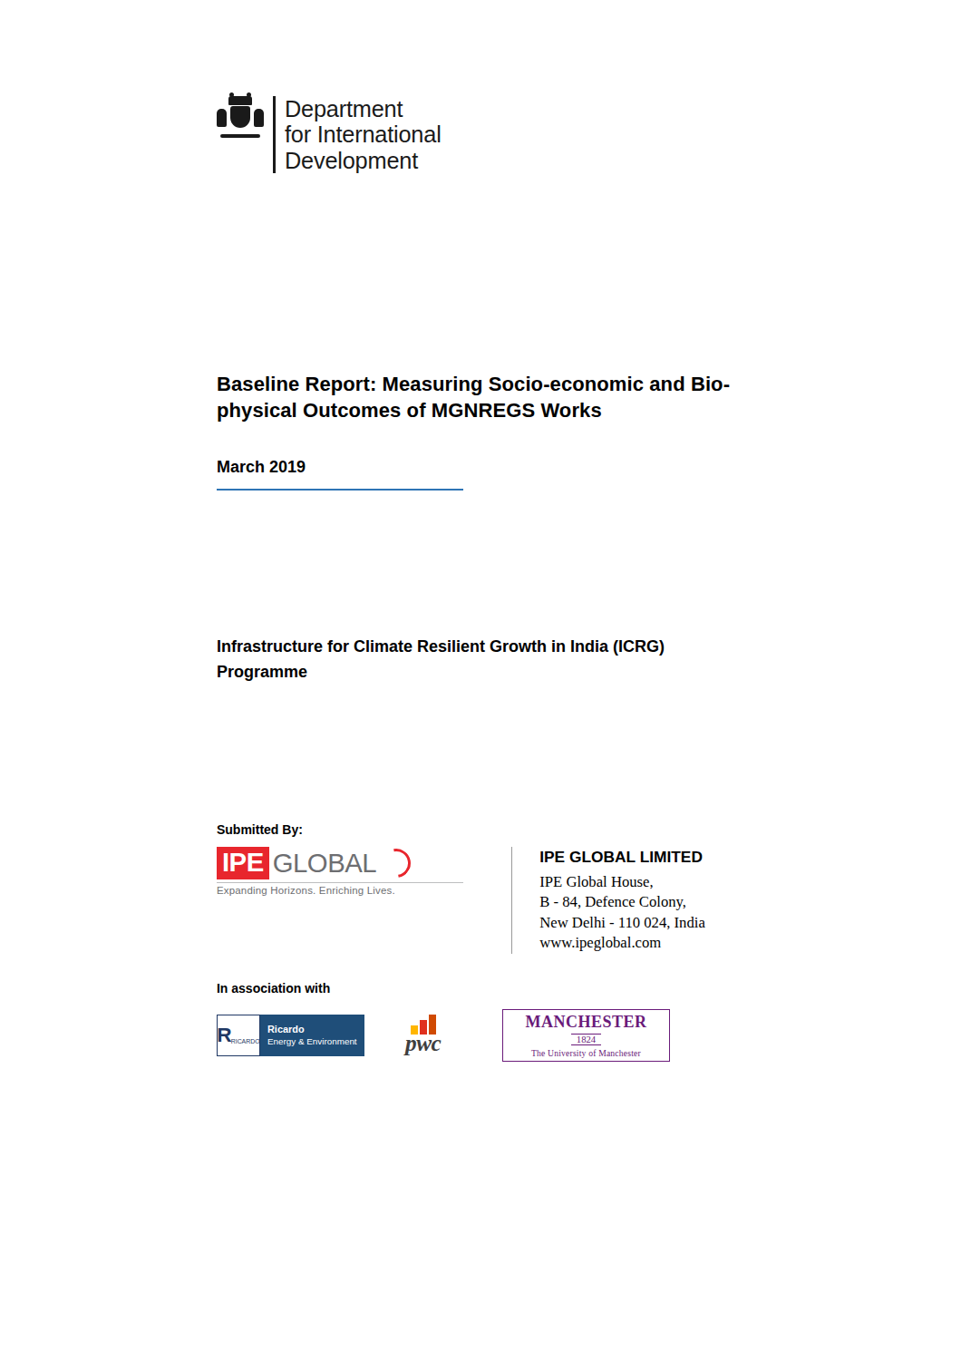Department for International Development
Baseline Report: Measuring Socio-economic and Bio-physical Outcomes of MGNREGS Works
March 2019
Infrastructure for Climate Resilient Growth in India (ICRG)
Programme
Submitted By:
IPE GLOBAL
Expanding Horizons. Enriching Lives.
IPE GLOBAL LIMITED
IPE Global House,
B - 84, Defence Colony,
New Delhi - 110 024, India
www.ipeglobal.com
In association with
RRICARDO
Ricardo Energy & Environment
pwc
MANCHESTER
1824
The University of Manchester